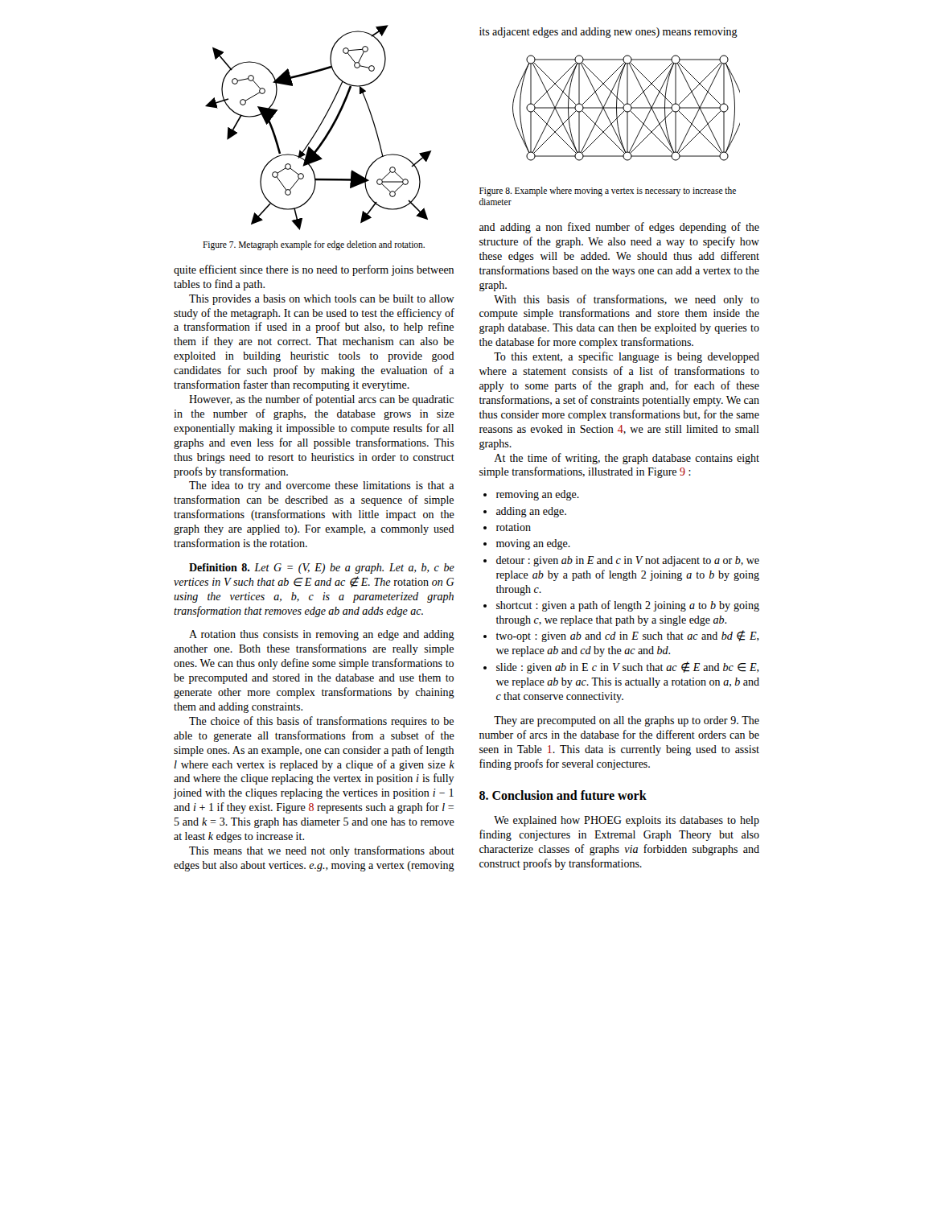Figure 7. Metagraph example for edge deletion and rotation.
quite efficient since there is no need to perform joins between tables to find a path.
This provides a basis on which tools can be built to allow study of the metagraph. It can be used to test the efficiency of a transformation if used in a proof but also, to help refine them if they are not correct. That mechanism can also be exploited in building heuristic tools to provide good candidates for such proof by making the evaluation of a transformation faster than recomputing it everytime.
However, as the number of potential arcs can be quadratic in the number of graphs, the database grows in size exponentially making it impossible to compute results for all graphs and even less for all possible transformations. This thus brings need to resort to heuristics in order to construct proofs by transformation.
The idea to try and overcome these limitations is that a transformation can be described as a sequence of simple transformations (transformations with little impact on the graph they are applied to). For example, a commonly used transformation is the rotation.
Definition 8. Let G = (V, E) be a graph. Let a, b, c be vertices in V such that ab ∈ E and ac ∉ E. The rotation on G using the vertices a, b, c is a parameterized graph transformation that removes edge ab and adds edge ac.
A rotation thus consists in removing an edge and adding another one. Both these transformations are really simple ones. We can thus only define some simple transformations to be precomputed and stored in the database and use them to generate other more complex transformations by chaining them and adding constraints.
The choice of this basis of transformations requires to be able to generate all transformations from a subset of the simple ones. As an example, one can consider a path of length l where each vertex is replaced by a clique of a given size k and where the clique replacing the vertex in position i is fully joined with the cliques replacing the vertices in position i − 1 and i + 1 if they exist. Figure 8 represents such a graph for l = 5 and k = 3. This graph has diameter 5 and one has to remove at least k edges to increase it.
This means that we need not only transformations about edges but also about vertices. e.g., moving a vertex (removing its adjacent edges and adding new ones) means removing
Figure 8. Example where moving a vertex is necessary to increase the diameter
and adding a non fixed number of edges depending of the structure of the graph. We also need a way to specify how these edges will be added. We should thus add different transformations based on the ways one can add a vertex to the graph.
With this basis of transformations, we need only to compute simple transformations and store them inside the graph database. This data can then be exploited by queries to the database for more complex transformations.
To this extent, a specific language is being developped where a statement consists of a list of transformations to apply to some parts of the graph and, for each of these transformations, a set of constraints potentially empty. We can thus consider more complex transformations but, for the same reasons as evoked in Section 4, we are still limited to small graphs.
At the time of writing, the graph database contains eight simple transformations, illustrated in Figure 9 :
removing an edge.
adding an edge.
rotation
moving an edge.
detour : given ab in E and c in V not adjacent to a or b, we replace ab by a path of length 2 joining a to b by going through c.
shortcut : given a path of length 2 joining a to b by going through c, we replace that path by a single edge ab.
two-opt : given ab and cd in E such that ac and bd ∉ E, we replace ab and cd by the ac and bd.
slide : given ab in E c in V such that ac ∉ E and bc ∈ E, we replace ab by ac. This is actually a rotation on a, b and c that conserve connectivity.
They are precomputed on all the graphs up to order 9. The number of arcs in the database for the different orders can be seen in Table 1. This data is currently being used to assist finding proofs for several conjectures.
8. Conclusion and future work
We explained how PHOEG exploits its databases to help finding conjectures in Extremal Graph Theory but also characterize classes of graphs via forbidden subgraphs and construct proofs by transformations.